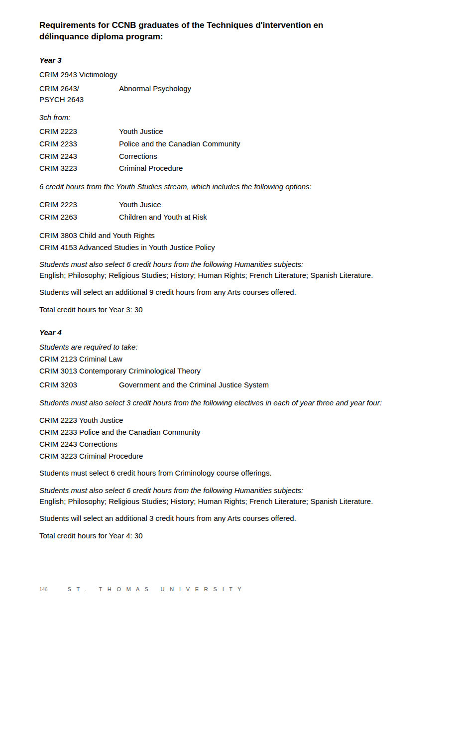Requirements for CCNB graduates of the Techniques d'intervention en
délinquance diploma program:
Year 3
CRIM 2943 Victimology
| CRIM 2643/ PSYCH 2643 | Abnormal Psychology |
3ch from:
| CRIM 2223 | Youth Justice |
| CRIM 2233 | Police and the Canadian Community |
| CRIM 2243 | Corrections |
| CRIM 3223 | Criminal Procedure |
6 credit hours from the Youth Studies stream, which includes the following options:
| CRIM 2223 | Youth Jusice |
| CRIM 2263 | Children and Youth at Risk |
CRIM 3803 Child and Youth Rights
CRIM 4153 Advanced Studies in Youth Justice Policy
Students must also select 6 credit hours from the following Humanities subjects:
English; Philosophy; Religious Studies; History; Human Rights; French Literature; Spanish Literature.
Students will select an additional 9 credit hours from any Arts courses offered.
Total credit hours for Year 3: 30
Year 4
Students are required to take:
CRIM 2123 Criminal Law
CRIM 3013 Contemporary Criminological Theory
| CRIM 3203 | Government and the Criminal Justice System |
Students must also select 3 credit hours from the following electives in each of year three and year four:
CRIM 2223 Youth Justice
CRIM 2233 Police and the Canadian Community
CRIM 2243 Corrections
CRIM 3223 Criminal Procedure
Students must select 6 credit hours from Criminology course offerings.
Students must also select 6 credit hours from the following Humanities subjects:
English; Philosophy; Religious Studies; History; Human Rights; French Literature; Spanish Literature.
Students will select an additional 3 credit hours from any Arts courses offered.
Total credit hours for Year 4: 30
146 S T . T H O M A S U N I V E R S I T Y